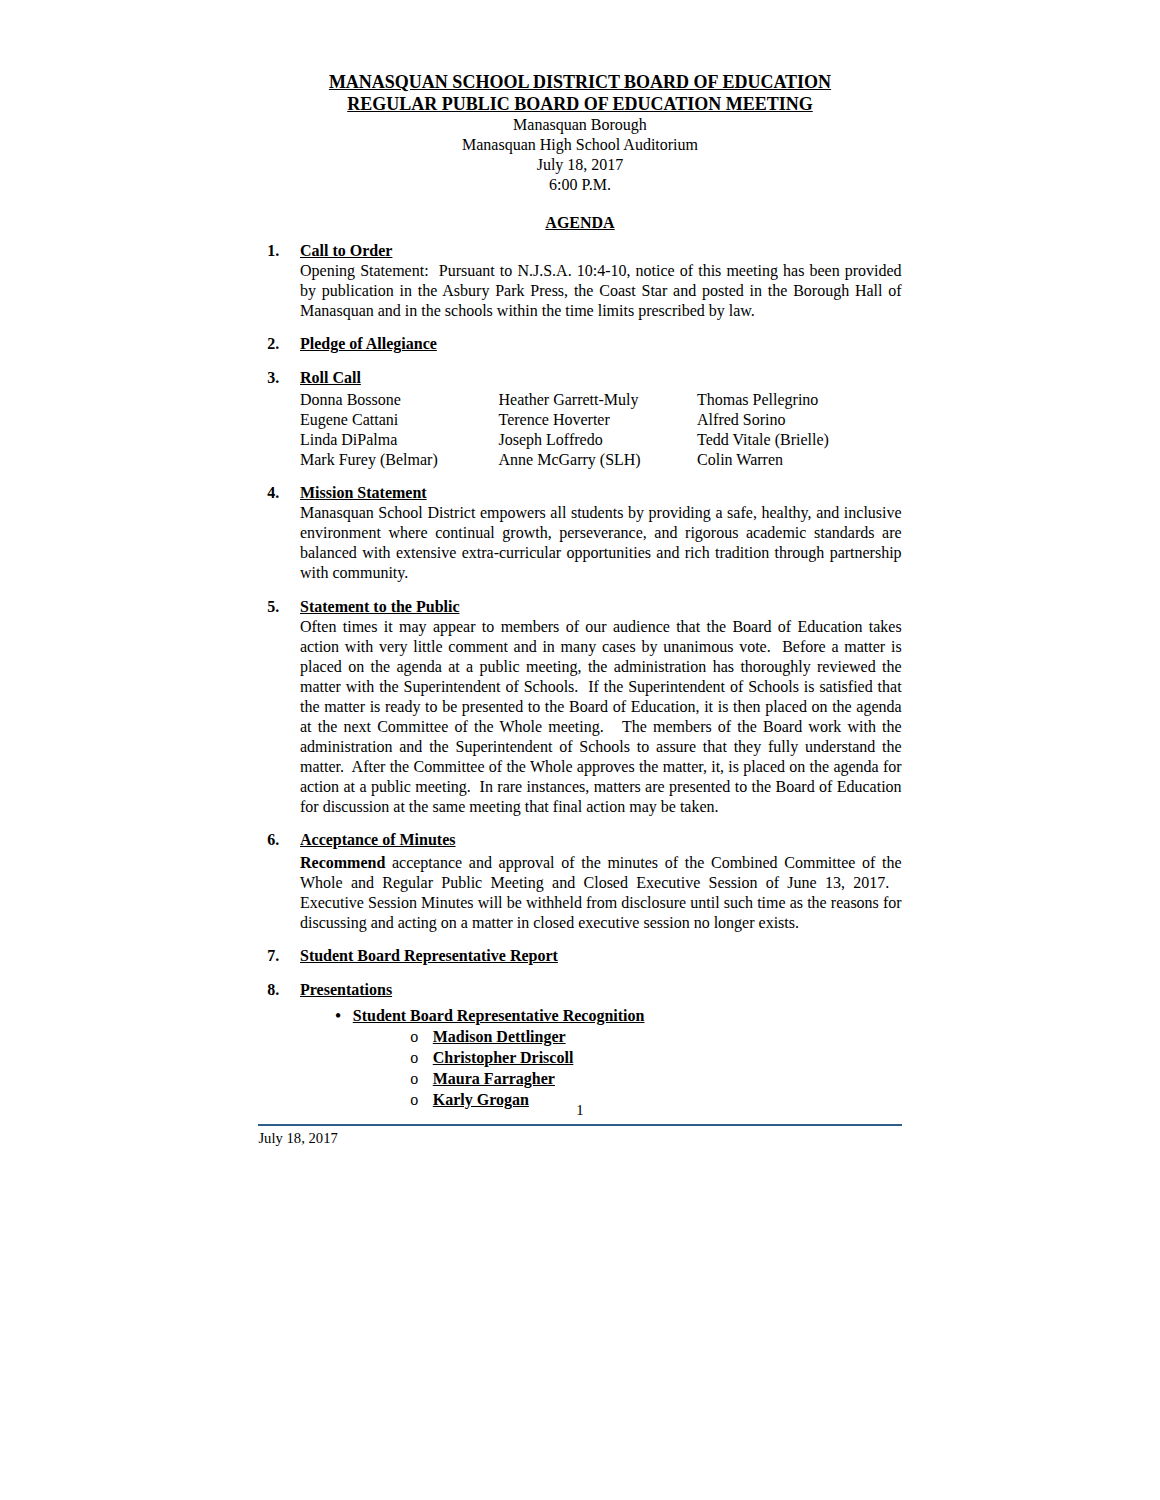MANASQUAN SCHOOL DISTRICT BOARD OF EDUCATION
REGULAR PUBLIC BOARD OF EDUCATION MEETING
Manasquan Borough
Manasquan High School Auditorium
July 18, 2017
6:00 P.M.
AGENDA
Call to Order
Opening Statement: Pursuant to N.J.S.A. 10:4-10, notice of this meeting has been provided by publication in the Asbury Park Press, the Coast Star and posted in the Borough Hall of Manasquan and in the schools within the time limits prescribed by law.
Pledge of Allegiance
Roll Call
| Donna Bossone | Heather Garrett-Muly | Thomas Pellegrino |
| Eugene Cattani | Terence Hoverter | Alfred Sorino |
| Linda DiPalma | Joseph Loffredo | Tedd Vitale (Brielle) |
| Mark Furey (Belmar) | Anne McGarry (SLH) | Colin Warren |
Mission Statement
Manasquan School District empowers all students by providing a safe, healthy, and inclusive environment where continual growth, perseverance, and rigorous academic standards are balanced with extensive extra-curricular opportunities and rich tradition through partnership with community.
Statement to the Public
Often times it may appear to members of our audience that the Board of Education takes action with very little comment and in many cases by unanimous vote. Before a matter is placed on the agenda at a public meeting, the administration has thoroughly reviewed the matter with the Superintendent of Schools. If the Superintendent of Schools is satisfied that the matter is ready to be presented to the Board of Education, it is then placed on the agenda at the next Committee of the Whole meeting. The members of the Board work with the administration and the Superintendent of Schools to assure that they fully understand the matter. After the Committee of the Whole approves the matter, it, is placed on the agenda for action at a public meeting. In rare instances, matters are presented to the Board of Education for discussion at the same meeting that final action may be taken.
Acceptance of Minutes
Recommend acceptance and approval of the minutes of the Combined Committee of the Whole and Regular Public Meeting and Closed Executive Session of June 13, 2017. Executive Session Minutes will be withheld from disclosure until such time as the reasons for discussing and acting on a matter in closed executive session no longer exists.
Student Board Representative Report
Presentations
Student Board Representative Recognition
Madison Dettlinger
Christopher Driscoll
Maura Farragher
Karly Grogan
1
July 18, 2017